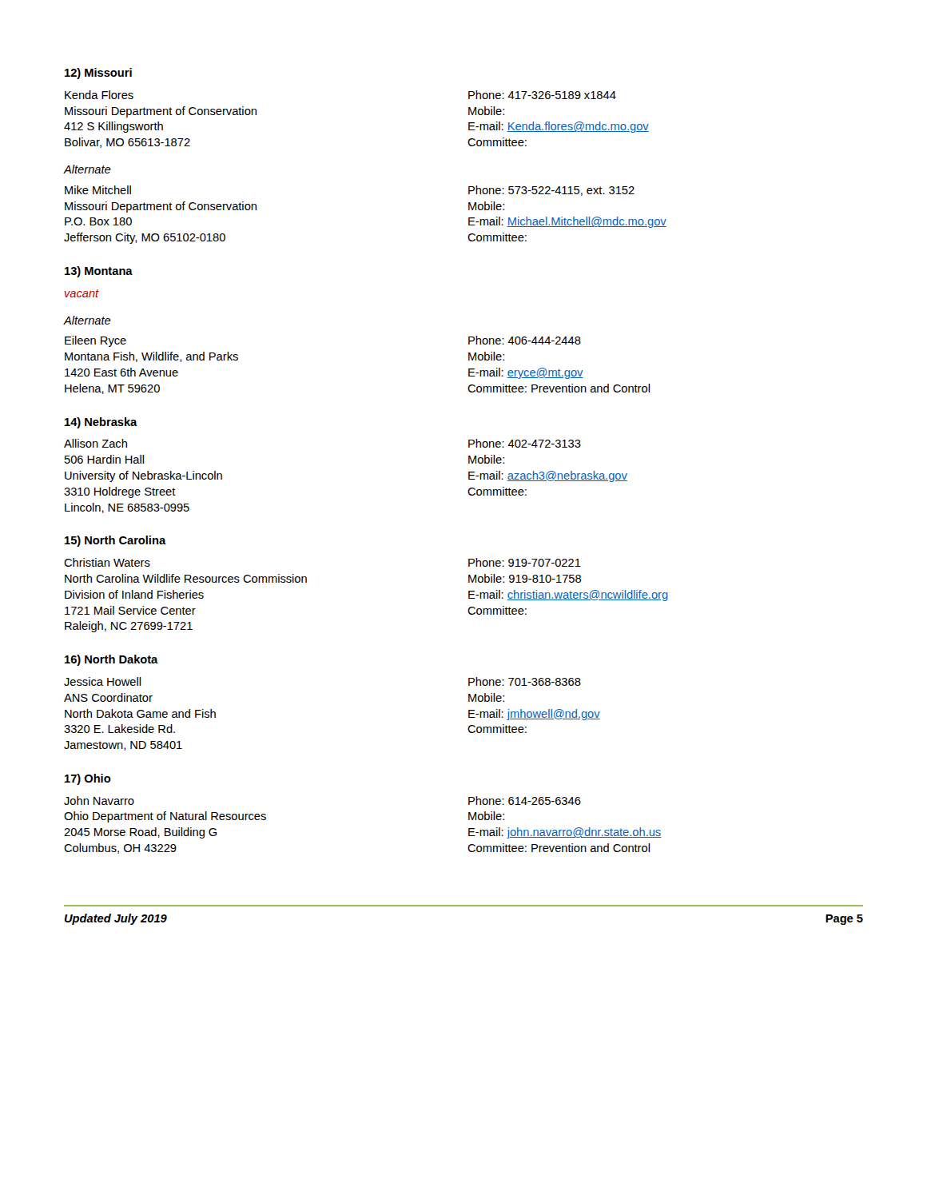12) Missouri
Kenda Flores
Missouri Department of Conservation
412 S Killingsworth
Bolivar, MO 65613-1872
Phone: 417-326-5189 x1844
Mobile:
E-mail: Kenda.flores@mdc.mo.gov
Committee:
Alternate
Mike Mitchell
Missouri Department of Conservation
P.O. Box 180
Jefferson City, MO 65102-0180
Phone: 573-522-4115, ext. 3152
Mobile:
E-mail: Michael.Mitchell@mdc.mo.gov
Committee:
13) Montana
vacant
Alternate
Eileen Ryce
Montana Fish, Wildlife, and Parks
1420 East 6th Avenue
Helena, MT 59620
Phone: 406-444-2448
Mobile:
E-mail: eryce@mt.gov
Committee: Prevention and Control
14) Nebraska
Allison Zach
506 Hardin Hall
University of Nebraska-Lincoln
3310 Holdrege Street
Lincoln, NE 68583-0995
Phone: 402-472-3133
Mobile:
E-mail: azach3@nebraska.gov
Committee:
15) North Carolina
Christian Waters
North Carolina Wildlife Resources Commission
Division of Inland Fisheries
1721 Mail Service Center
Raleigh, NC 27699-1721
Phone: 919-707-0221
Mobile: 919-810-1758
E-mail: christian.waters@ncwildlife.org
Committee:
16) North Dakota
Jessica Howell
ANS Coordinator
North Dakota Game and Fish
3320 E. Lakeside Rd.
Jamestown, ND 58401
Phone: 701-368-8368
Mobile:
E-mail: jmhowell@nd.gov
Committee:
17) Ohio
John Navarro
Ohio Department of Natural Resources
2045 Morse Road, Building G
Columbus, OH 43229
Phone: 614-265-6346
Mobile:
E-mail: john.navarro@dnr.state.oh.us
Committee: Prevention and Control
Updated July 2019
Page 5